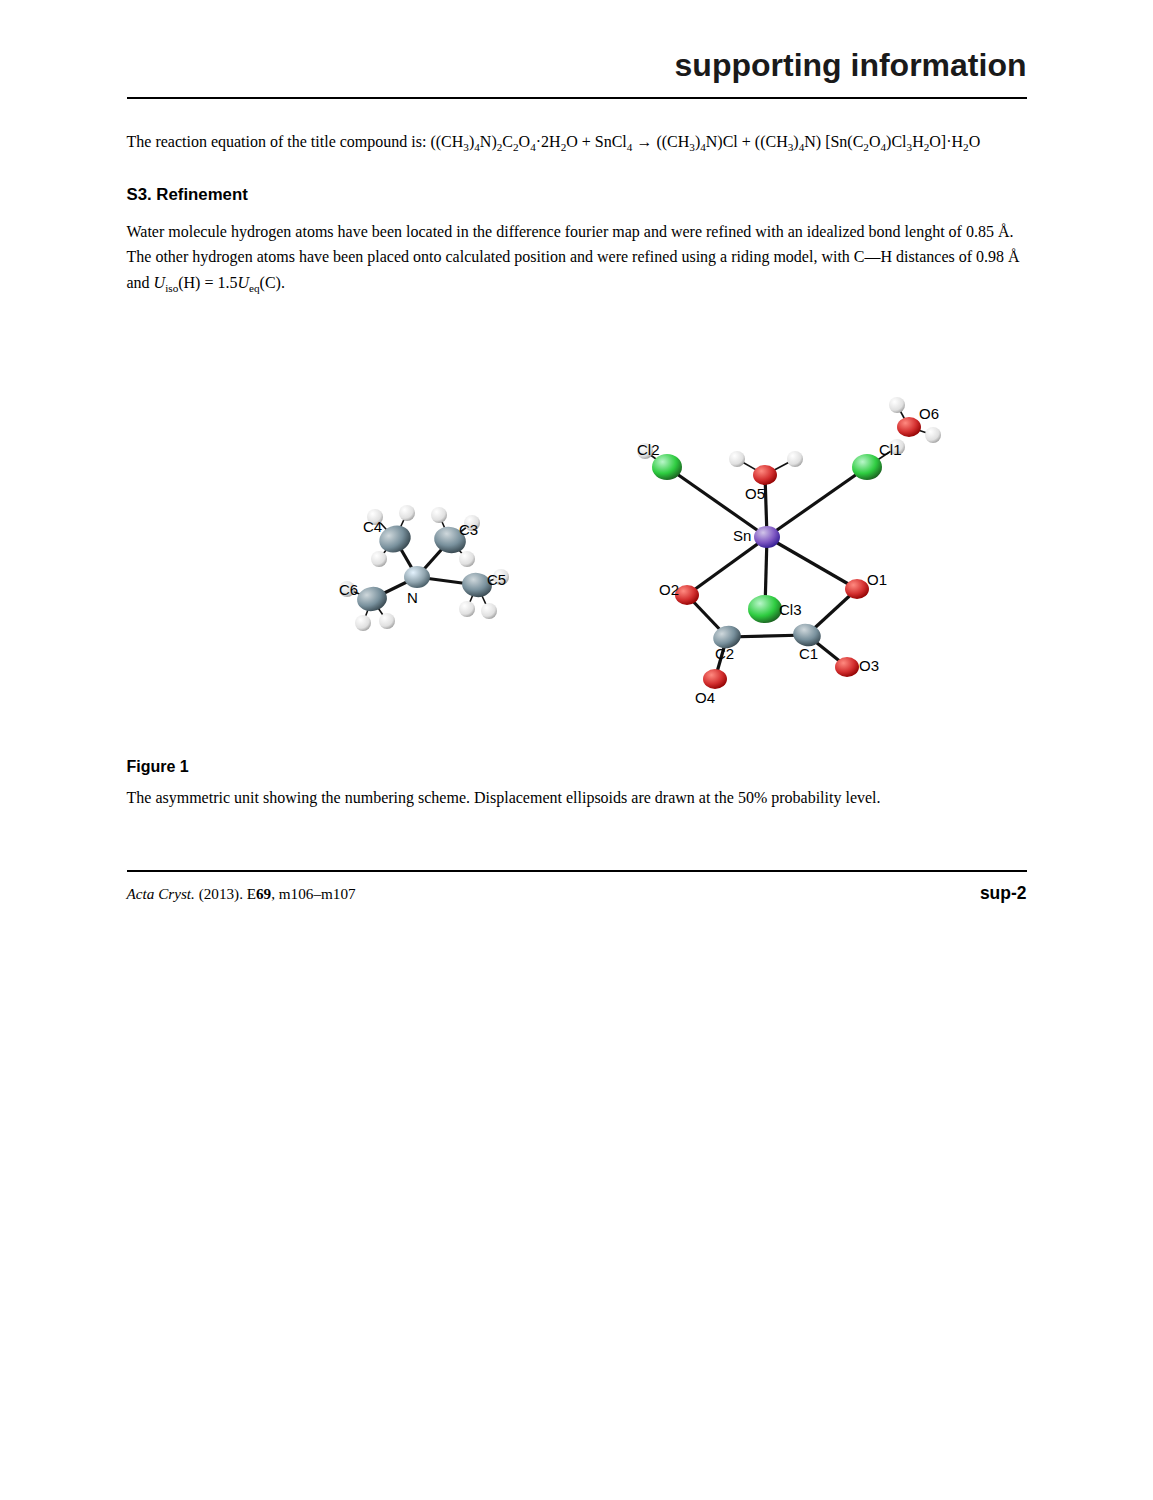supporting information
The reaction equation of the title compound is: ((CH3)4N)2C2O4·2H2O + SnCl4 → ((CH3)4N)Cl + ((CH3)4N) [Sn(C2O4)Cl3H2O]·H2O
S3. Refinement
Water molecule hydrogen atoms have been located in the difference fourier map and were refined with an idealized bond lenght of 0.85 Å. The other hydrogen atoms have been placed onto calculated position and were refined using a riding model, with C—H distances of 0.98 Å and Uiso(H) = 1.5Ueq(C).
C4 C3 C6 C5 N Cl2 Cl1 O6 O5 Sn O2 O1 Cl3 C2 C1 O4 O3
Figure 1 The asymmetric unit showing the numbering scheme. Displacement ellipsoids are drawn at the 50% probability level.
Acta Cryst. (2013). E69, m106–m107
sup-2